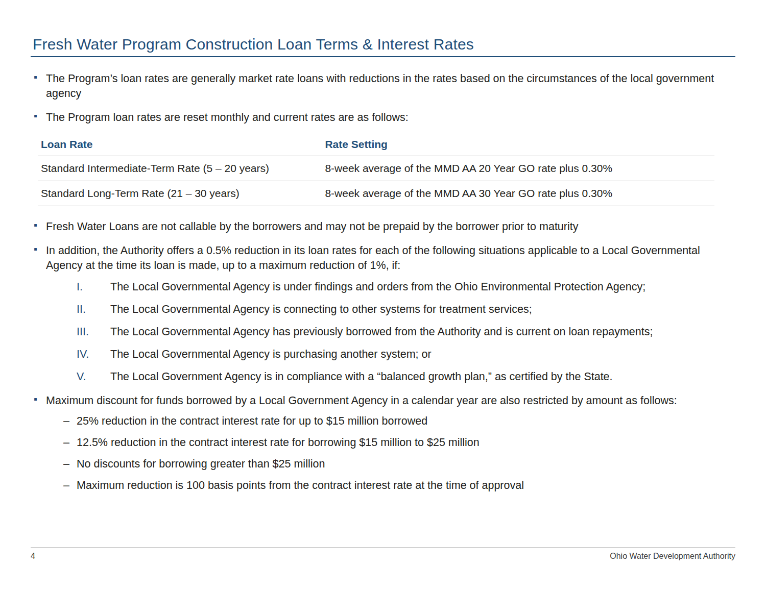Fresh Water Program Construction Loan Terms & Interest Rates
The Program’s loan rates are generally market rate loans with reductions in the rates based on the circumstances of the local government agency
The Program loan rates are reset monthly and current rates are as follows:
| Loan Rate | Rate Setting |
| --- | --- |
| Standard Intermediate-Term Rate (5 – 20 years) | 8-week average of the MMD AA 20 Year GO rate plus 0.30% |
| Standard Long-Term Rate (21 – 30 years) | 8-week average of the MMD AA 30 Year GO rate plus 0.30% |
Fresh Water Loans are not callable by the borrowers and may not be prepaid by the borrower prior to maturity
In addition, the Authority offers a 0.5% reduction in its loan rates for each of the following situations applicable to a Local Governmental Agency at the time its loan is made, up to a maximum reduction of 1%, if:
The Local Governmental Agency is under findings and orders from the Ohio Environmental Protection Agency;
The Local Governmental Agency is connecting to other systems for treatment services;
The Local Governmental Agency has previously borrowed from the Authority and is current on loan repayments;
The Local Governmental Agency is purchasing another system; or
The Local Government Agency is in compliance with a “balanced growth plan,” as certified by the State.
Maximum discount for funds borrowed by a Local Government Agency in a calendar year are also restricted by amount as follows:
25% reduction in the contract interest rate for up to $15 million borrowed
12.5% reduction in the contract interest rate for borrowing $15 million to $25 million
No discounts for borrowing greater than $25 million
Maximum reduction is 100 basis points from the contract interest rate at the time of approval
4 Ohio Water Development Authority